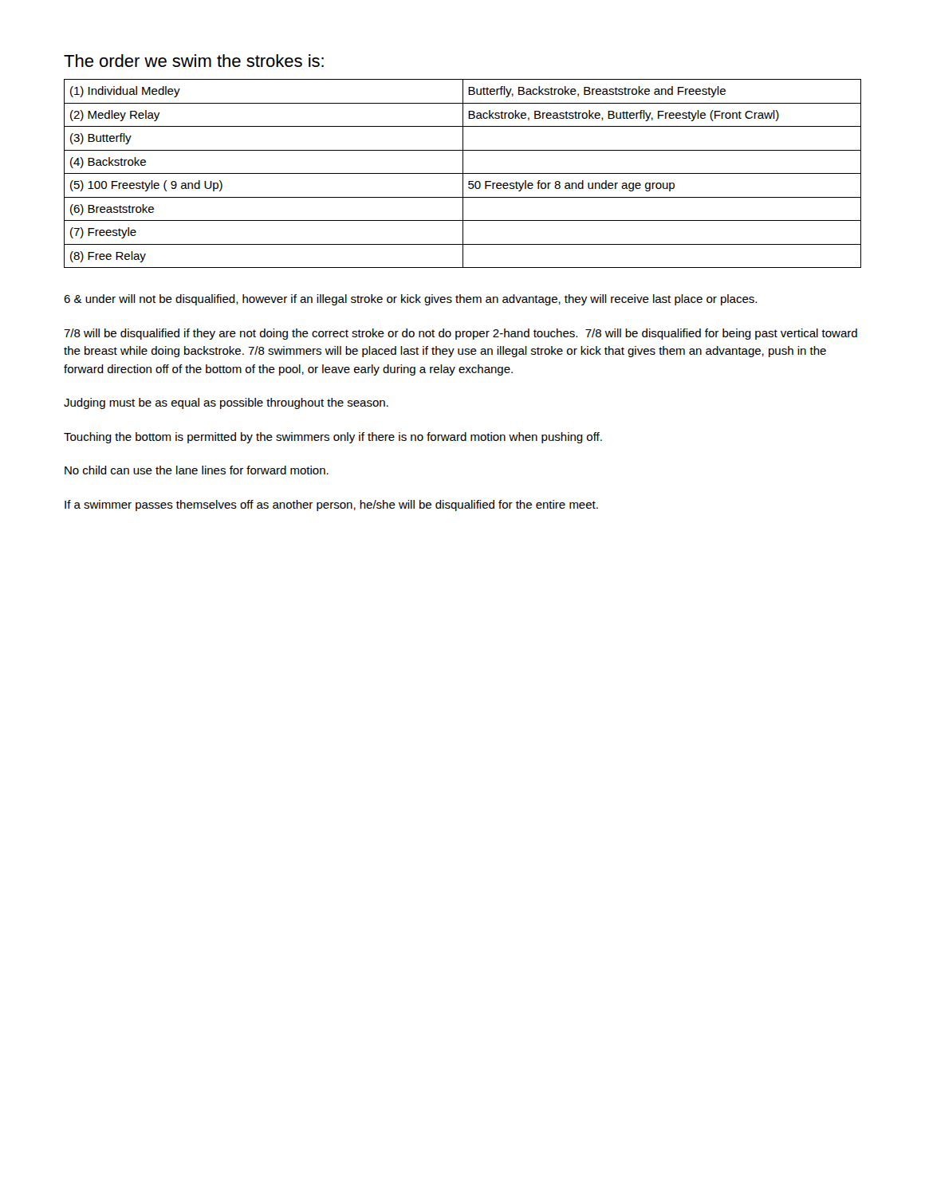The order we swim the strokes is:
| (1) Individual Medley | Butterfly, Backstroke, Breaststroke and Freestyle |
| (2) Medley Relay | Backstroke, Breaststroke, Butterfly, Freestyle (Front Crawl) |
| (3) Butterfly | |
| (4) Backstroke | |
| (5) 100 Freestyle ( 9 and Up) | 50 Freestyle for 8 and under age group |
| (6) Breaststroke | |
| (7) Freestyle | |
| (8) Free Relay | |
6 & under will not be disqualified, however if an illegal stroke or kick gives them an advantage, they will receive last place or places.
7/8 will be disqualified if they are not doing the correct stroke or do not do proper 2-hand touches. 7/8 will be disqualified for being past vertical toward the breast while doing backstroke. 7/8 swimmers will be placed last if they use an illegal stroke or kick that gives them an advantage, push in the forward direction off of the bottom of the pool, or leave early during a relay exchange.
Judging must be as equal as possible throughout the season.
Touching the bottom is permitted by the swimmers only if there is no forward motion when pushing off.
No child can use the lane lines for forward motion.
If a swimmer passes themselves off as another person, he/she will be disqualified for the entire meet.